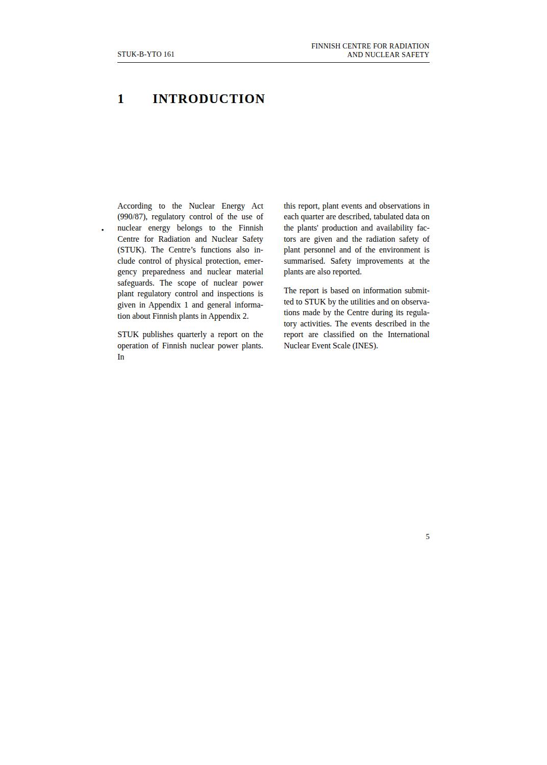STUK-B-YTO 161
FINNISH CENTRE FOR RADIATION
AND NUCLEAR SAFETY
1 INTRODUCTION
•
According to the Nuclear Energy Act (990/87), regulatory control of the use of nuclear energy belongs to the Finnish Centre for Radiation and Nuclear Safety (STUK). The Centre’s functions also include control of physical protection, emergency preparedness and nuclear material safeguards. The scope of nuclear power plant regulatory control and inspections is given in Appendix 1 and general information about Finnish plants in Appendix 2.
STUK publishes quarterly a report on the operation of Finnish nuclear power plants. In
this report, plant events and observations in each quarter are described, tabulated data on the plants' production and availability factors are given and the radiation safety of plant personnel and of the environment is summarised. Safety improvements at the plants are also reported.
The report is based on information submitted to STUK by the utilities and on observations made by the Centre during its regulatory activities. The events described in the report are classified on the International Nuclear Event Scale (INES).
5